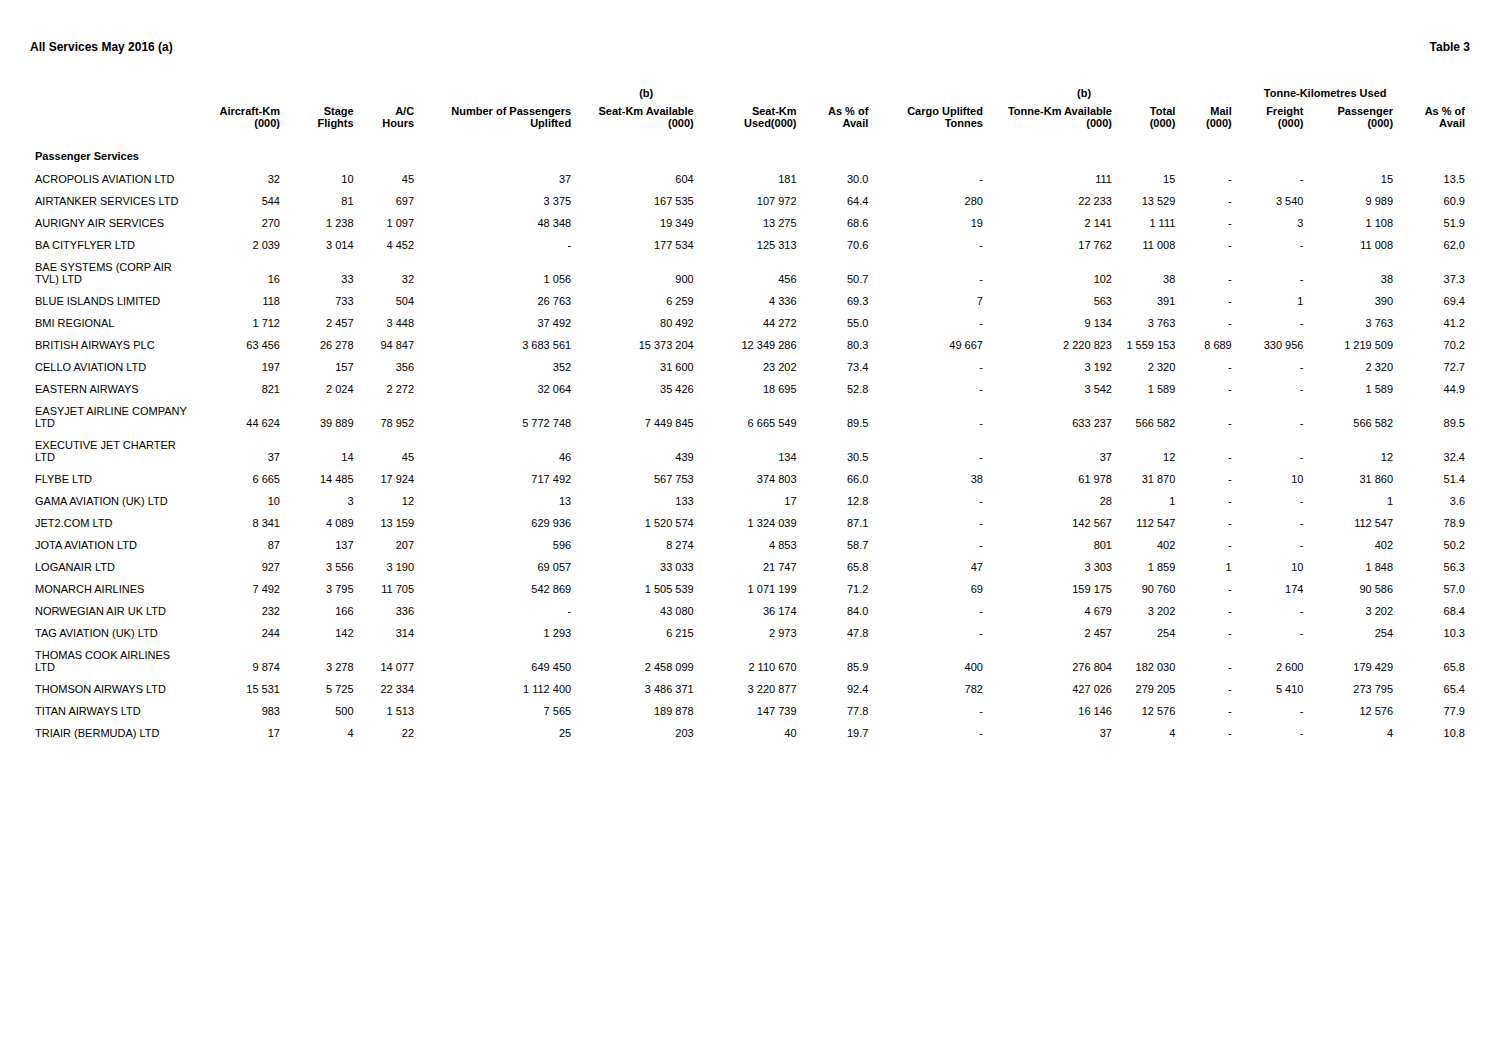All Services May 2016 (a)
Table 3
| | | | | (b) | | (b) | Tonne-Kilometres Used |
| --- | --- | --- | --- | --- | --- | --- | --- |
| | Aircraft-Km (000) | Stage Flights | A/C Hours | Number of Passengers Uplifted | Seat-Km Available (000) | Seat-Km Used(000) | As % of Avail | Cargo Uplifted Tonnes | Tonne-Km Available (000) | Total (000) | Mail (000) | Freight (000) | Passenger (000) | As % of Avail |
| Passenger Services |
| ACROPOLIS AVIATION LTD | 32 | 10 | 45 | 37 | 604 | 181 | 30.0 | - | 111 | 15 | - | - | 15 | 13.5 |
| AIRTANKER SERVICES LTD | 544 | 81 | 697 | 3 375 | 167 535 | 107 972 | 64.4 | 280 | 22 233 | 13 529 | - | 3 540 | 9 989 | 60.9 |
| AURIGNY AIR SERVICES | 270 | 1 238 | 1 097 | 48 348 | 19 349 | 13 275 | 68.6 | 19 | 2 141 | 1 111 | - | 3 | 1 108 | 51.9 |
| BA CITYFLYER LTD | 2 039 | 3 014 | 4 452 | - | 177 534 | 125 313 | 70.6 | - | 17 762 | 11 008 | - | - | 11 008 | 62.0 |
| BAE SYSTEMS (CORP AIR TVL) LTD | 16 | 33 | 32 | 1 056 | 900 | 456 | 50.7 | - | 102 | 38 | - | - | 38 | 37.3 |
| BLUE ISLANDS LIMITED | 118 | 733 | 504 | 26 763 | 6 259 | 4 336 | 69.3 | 7 | 563 | 391 | - | 1 | 390 | 69.4 |
| BMI REGIONAL | 1 712 | 2 457 | 3 448 | 37 492 | 80 492 | 44 272 | 55.0 | - | 9 134 | 3 763 | - | - | 3 763 | 41.2 |
| BRITISH AIRWAYS PLC | 63 456 | 26 278 | 94 847 | 3 683 561 | 15 373 204 | 12 349 286 | 80.3 | 49 667 | 2 220 823 | 1 559 153 | 8 689 | 330 956 | 1 219 509 | 70.2 |
| CELLO AVIATION LTD | 197 | 157 | 356 | 352 | 31 600 | 23 202 | 73.4 | - | 3 192 | 2 320 | - | - | 2 320 | 72.7 |
| EASTERN AIRWAYS | 821 | 2 024 | 2 272 | 32 064 | 35 426 | 18 695 | 52.8 | - | 3 542 | 1 589 | - | - | 1 589 | 44.9 |
| EASYJET AIRLINE COMPANY LTD | 44 624 | 39 889 | 78 952 | 5 772 748 | 7 449 845 | 6 665 549 | 89.5 | - | 633 237 | 566 582 | - | - | 566 582 | 89.5 |
| EXECUTIVE JET CHARTER LTD | 37 | 14 | 45 | 46 | 439 | 134 | 30.5 | - | 37 | 12 | - | - | 12 | 32.4 |
| FLYBE LTD | 6 665 | 14 485 | 17 924 | 717 492 | 567 753 | 374 803 | 66.0 | 38 | 61 978 | 31 870 | - | 10 | 31 860 | 51.4 |
| GAMA AVIATION (UK) LTD | 10 | 3 | 12 | 13 | 133 | 17 | 12.8 | - | 28 | 1 | - | - | 1 | 3.6 |
| JET2.COM LTD | 8 341 | 4 089 | 13 159 | 629 936 | 1 520 574 | 1 324 039 | 87.1 | - | 142 567 | 112 547 | - | - | 112 547 | 78.9 |
| JOTA AVIATION LTD | 87 | 137 | 207 | 596 | 8 274 | 4 853 | 58.7 | - | 801 | 402 | - | - | 402 | 50.2 |
| LOGANAIR LTD | 927 | 3 556 | 3 190 | 69 057 | 33 033 | 21 747 | 65.8 | 47 | 3 303 | 1 859 | 1 | 10 | 1 848 | 56.3 |
| MONARCH AIRLINES | 7 492 | 3 795 | 11 705 | 542 869 | 1 505 539 | 1 071 199 | 71.2 | 69 | 159 175 | 90 760 | - | 174 | 90 586 | 57.0 |
| NORWEGIAN AIR UK LTD | 232 | 166 | 336 | - | 43 080 | 36 174 | 84.0 | - | 4 679 | 3 202 | - | - | 3 202 | 68.4 |
| TAG AVIATION (UK) LTD | 244 | 142 | 314 | 1 293 | 6 215 | 2 973 | 47.8 | - | 2 457 | 254 | - | - | 254 | 10.3 |
| THOMAS COOK AIRLINES LTD | 9 874 | 3 278 | 14 077 | 649 450 | 2 458 099 | 2 110 670 | 85.9 | 400 | 276 804 | 182 030 | - | 2 600 | 179 429 | 65.8 |
| THOMSON AIRWAYS LTD | 15 531 | 5 725 | 22 334 | 1 112 400 | 3 486 371 | 3 220 877 | 92.4 | 782 | 427 026 | 279 205 | - | 5 410 | 273 795 | 65.4 |
| TITAN AIRWAYS LTD | 983 | 500 | 1 513 | 7 565 | 189 878 | 147 739 | 77.8 | - | 16 146 | 12 576 | - | - | 12 576 | 77.9 |
| TRIAIR (BERMUDA) LTD | 17 | 4 | 22 | 25 | 203 | 40 | 19.7 | - | 37 | 4 | - | - | 4 | 10.8 |